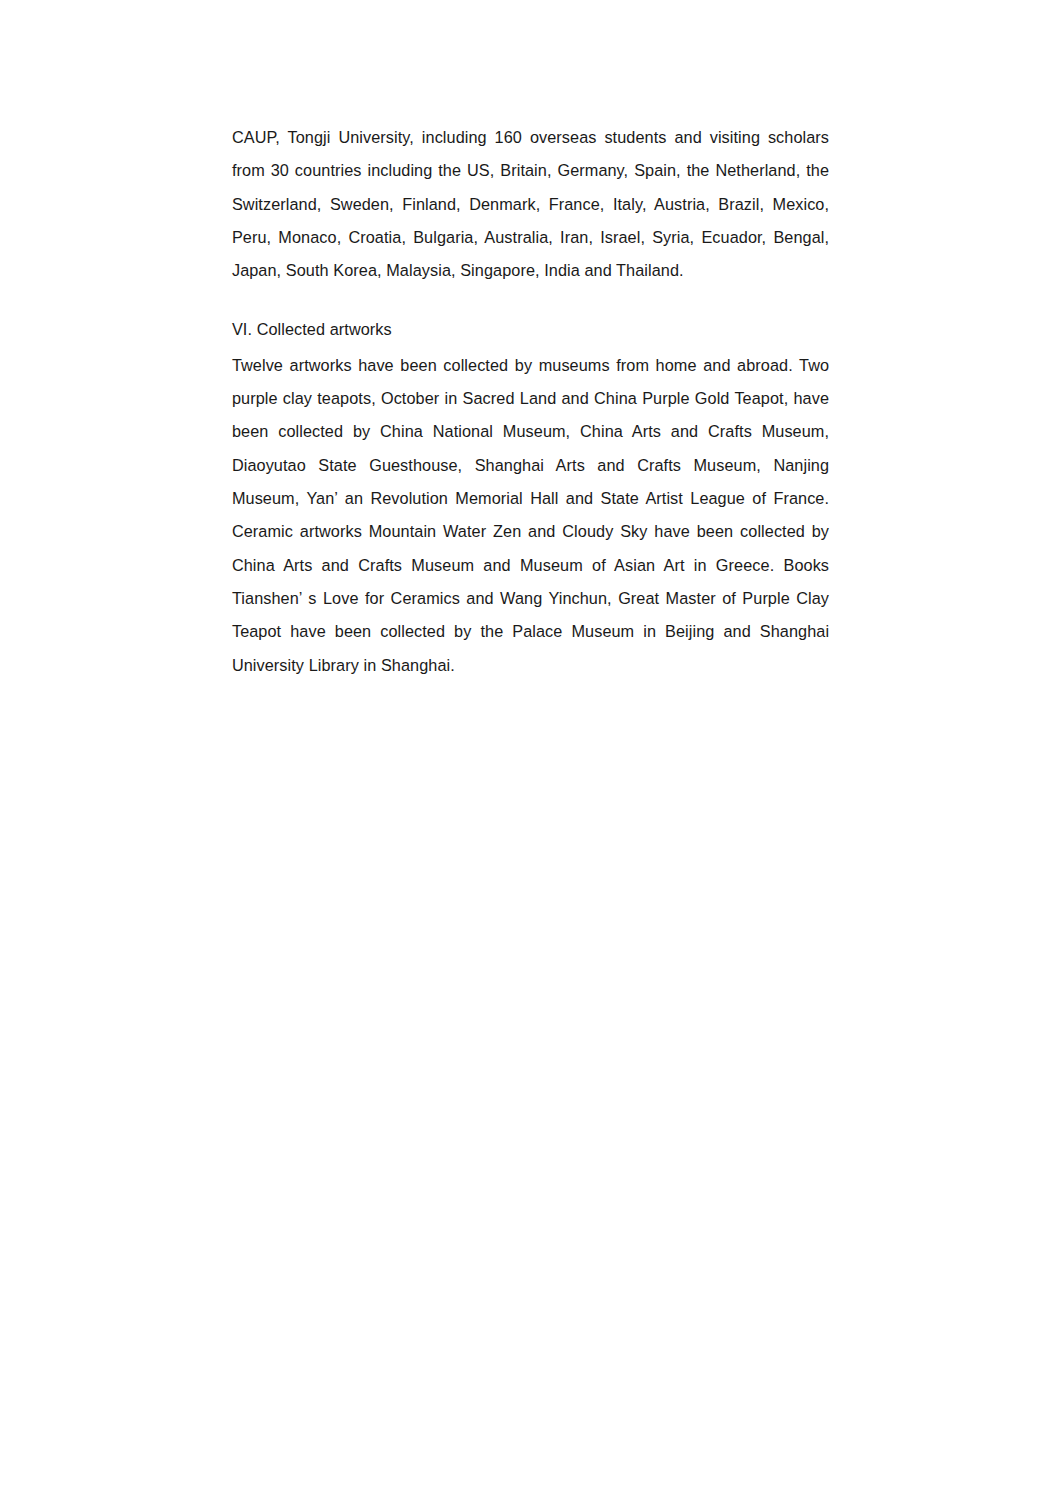CAUP, Tongji University, including 160 overseas students and visiting scholars from 30 countries including the US, Britain, Germany, Spain, the Netherland, the Switzerland, Sweden, Finland, Denmark, France, Italy, Austria, Brazil, Mexico, Peru, Monaco, Croatia, Bulgaria, Australia, Iran, Israel, Syria, Ecuador, Bengal, Japan, South Korea, Malaysia, Singapore, India and Thailand.
VI. Collected artworks
Twelve artworks have been collected by museums from home and abroad. Two purple clay teapots, October in Sacred Land and China Purple Gold Teapot, have been collected by China National Museum, China Arts and Crafts Museum, Diaoyutao State Guesthouse, Shanghai Arts and Crafts Museum, Nanjing Museum, Yan’ an Revolution Memorial Hall and State Artist League of France. Ceramic artworks Mountain Water Zen and Cloudy Sky have been collected by China Arts and Crafts Museum and Museum of Asian Art in Greece. Books Tianshen’ s Love for Ceramics and Wang Yinchun, Great Master of Purple Clay Teapot have been collected by the Palace Museum in Beijing and Shanghai University Library in Shanghai.